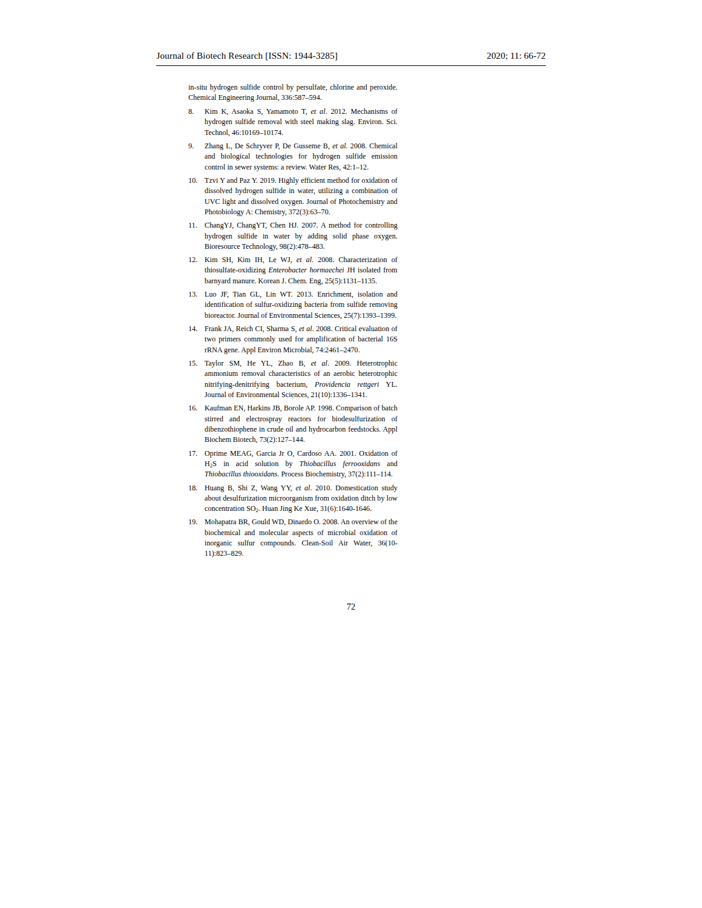Journal of Biotech Research [ISSN: 1944-3285] 2020; 11: 66-72
in-situ hydrogen sulfide control by persulfate, chlorine and peroxide. Chemical Engineering Journal, 336:587–594.
Kim K, Asaoka S, Yamamoto T, et al. 2012. Mechanisms of hydrogen sulfide removal with steel making slag. Environ. Sci. Technol, 46:10169–10174.
Zhang L, De Schryver P, De Gusseme B, et al. 2008. Chemical and biological technologies for hydrogen sulfide emission control in sewer systems: a review. Water Res, 42:1–12.
Tzvi Y and Paz Y. 2019. Highly efficient method for oxidation of dissolved hydrogen sulfide in water, utilizing a combination of UVC light and dissolved oxygen. Journal of Photochemistry and Photobiology A: Chemistry, 372(3):63–70.
ChangYJ, ChangYT, Chen HJ. 2007. A method for controlling hydrogen sulfide in water by adding solid phase oxygen. Bioresource Technology, 98(2):478–483.
Kim SH, Kim IH, Le WJ, et al. 2008. Characterization of thiosulfate-oxidizing Enterobacter hormaechei JH isolated from barnyard manure. Korean J. Chem. Eng, 25(5):1131–1135.
Luo JF, Tian GL, Lin WT. 2013. Enrichment, isolation and identification of sulfur-oxidizing bacteria from sulfide removing bioreactor. Journal of Environmental Sciences, 25(7):1393–1399.
Frank JA, Reich CI, Sharma S, et al. 2008. Critical evaluation of two primers commonly used for amplification of bacterial 16S rRNA gene. Appl Environ Microbial, 74:2461–2470.
Taylor SM, He YL, Zhao B, et al. 2009. Heterotrophic ammonium removal characteristics of an aerobic heterotrophic nitrifying-denitrifying bacterium, Providencia rettgeri YL. Journal of Environmental Sciences, 21(10):1336–1341.
Kaufman EN, Harkins JB, Borole AP. 1998. Comparison of batch stirred and electrospray reactors for biodesulfurization of dibenzothiophene in crude oil and hydrocarbon feedstocks. Appl Biochem Biotech, 73(2):127–144.
Oprime MEAG, Garcia Jr O, Cardoso AA. 2001. Oxidation of H2S in acid solution by Thiobacillus ferrooxidans and Thiobacillus thiooxidans. Process Biochemistry, 37(2):111–114.
Huang B, Shi Z, Wang YY, et al. 2010. Domestication study about desulfurization microorganism from oxidation ditch by low concentration SO2. Huan Jing Ke Xue, 31(6):1640-1646.
Mohapatra BR, Gould WD, Dinardo O. 2008. An overview of the biochemical and molecular aspects of microbial oxidation of inorganic sulfur compounds. Clean-Soil Air Water, 36(10-11):823–829.
72